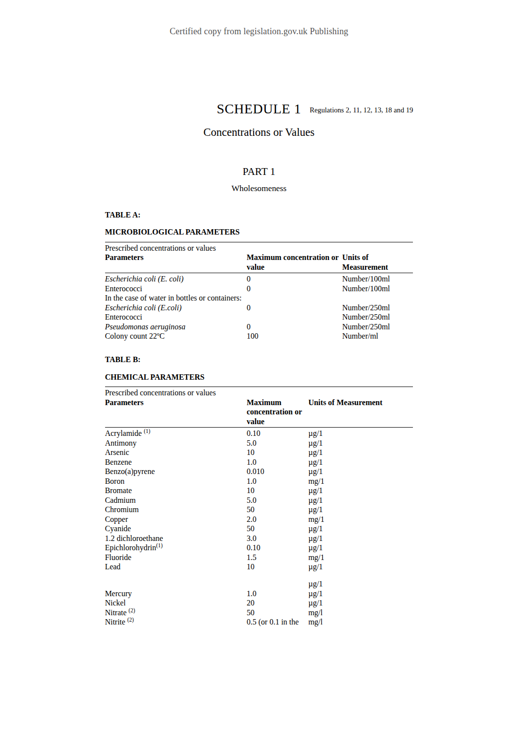Certified copy from legislation.gov.uk Publishing
SCHEDULE 1 Regulations 2, 11, 12, 13, 18 and 19
Concentrations or Values
PART 1
Wholesomeness
TABLE A:
MICROBIOLOGICAL PARAMETERS
| Prescribed concentrations or values | | |
| Parameters | Maximum concentration or value | Units of Measurement |
| Escherichia coli (E. coli) | 0 | Number/100ml |
| Enterococci | 0 | Number/100ml |
| In the case of water in bottles or containers: | | |
| Escherichia coli (E.coli) | 0 | Number/250ml |
| Enterococci | | Number/250ml |
| Pseudomonas aeruginosa | 0 | Number/250ml |
| Colony count 22ºC | 100 | Number/ml |
TABLE B:
CHEMICAL PARAMETERS
| Prescribed concentrations or values | | |
| Parameters | Maximum concentration or value | Units of Measurement |
| Acrylamide (1) | 0.10 | µg/1 |
| Antimony | 5.0 | µg/1 |
| Arsenic | 10 | µg/1 |
| Benzene | 1.0 | µg/1 |
| Benzo(a)pyrene | 0.010 | µg/1 |
| Boron | 1.0 | mg/1 |
| Bromate | 10 | µg/1 |
| Cadmium | 5.0 | µg/1 |
| Chromium | 50 | µg/1 |
| Copper | 2.0 | mg/1 |
| Cyanide | 50 | µg/1 |
| 1.2 dichloroethane | 3.0 | µg/1 |
| Epichlorohydrin (1) | 0.10 | µg/1 |
| Fluoride | 1.5 | mg/1 |
| Lead | 10 | µg/1 |
| | | µg/1 |
| Mercury | 1.0 | µg/1 |
| Nickel | 20 | µg/1 |
| Nitrate (2) | 50 | mg/l |
| Nitrite (2) | 0.5 (or 0.1 in the | mg/l |